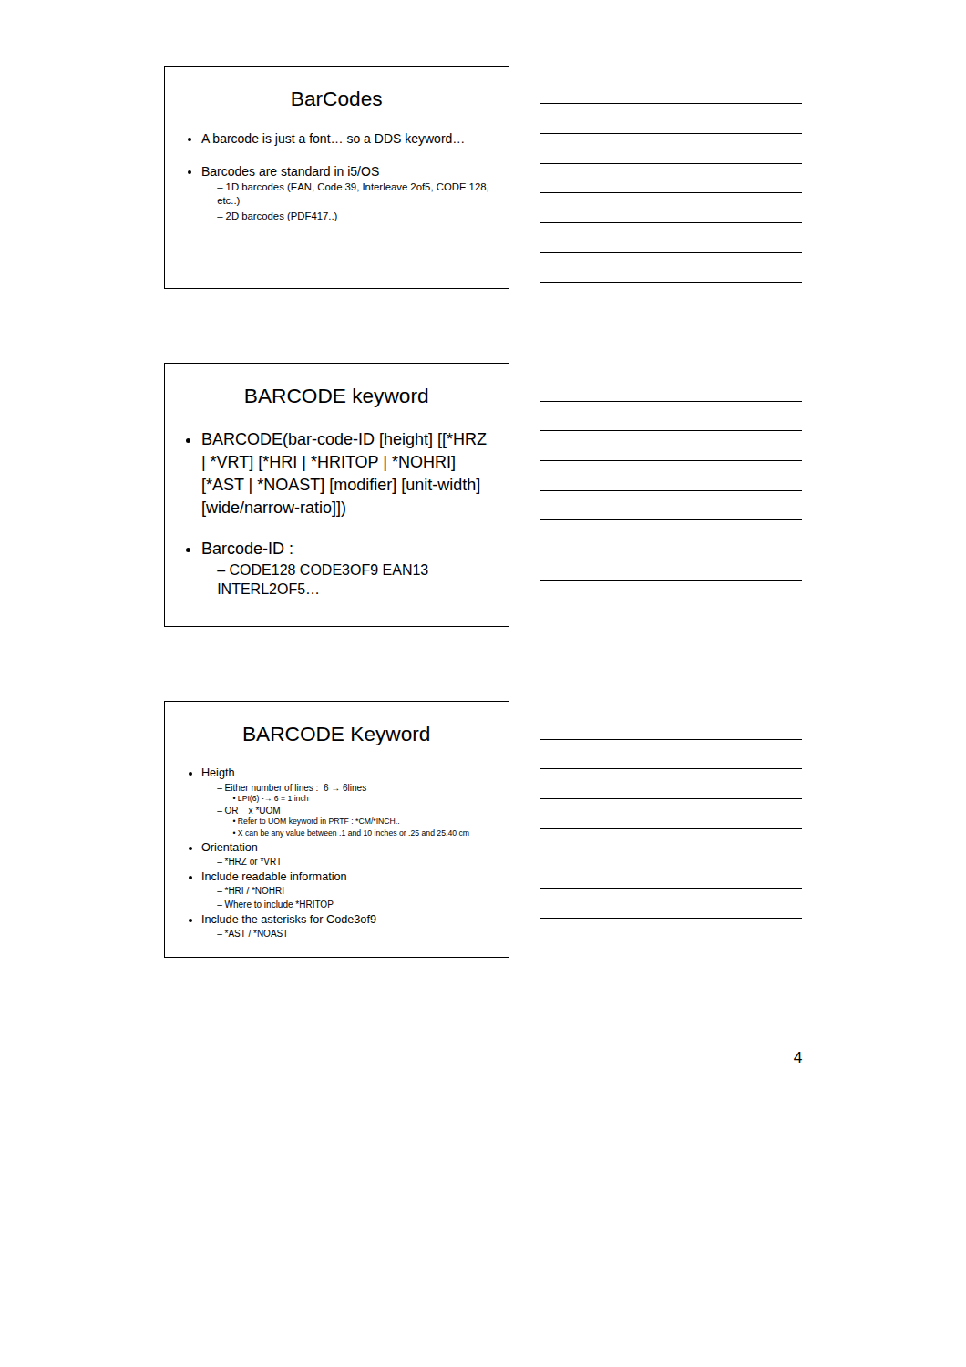BarCodes
A barcode is just a font… so a DDS keyword…
Barcodes are standard in i5/OS
1D barcodes (EAN, Code 39, Interleave 2of5, CODE 128, etc..)
2D barcodes (PDF417..)
BARCODE keyword
BARCODE(bar-code-ID [height] [[*HRZ | *VRT] [*HRI | *HRITOP | *NOHRI] [*AST | *NOAST] [modifier] [unit-width] [wide/narrow-ratio]])
Barcode-ID :
CODE128 CODE3OF9 EAN13 INTERL2OF5…
BARCODE Keyword
Heigth
Either number of lines : 6 → 6lines
LPI(6) -→ 6 = 1 inch
OR x *UOM
Refer to UOM keyword in PRTF : *CM/*INCH..
X can be any value between .1 and 10 inches or .25 and 25.40 cm
Orientation
*HRZ or *VRT
Include readable information
*HRI / *NOHRI
Where to include *HRITOP
Include the asterisks for Code3of9
*AST / *NOAST
4